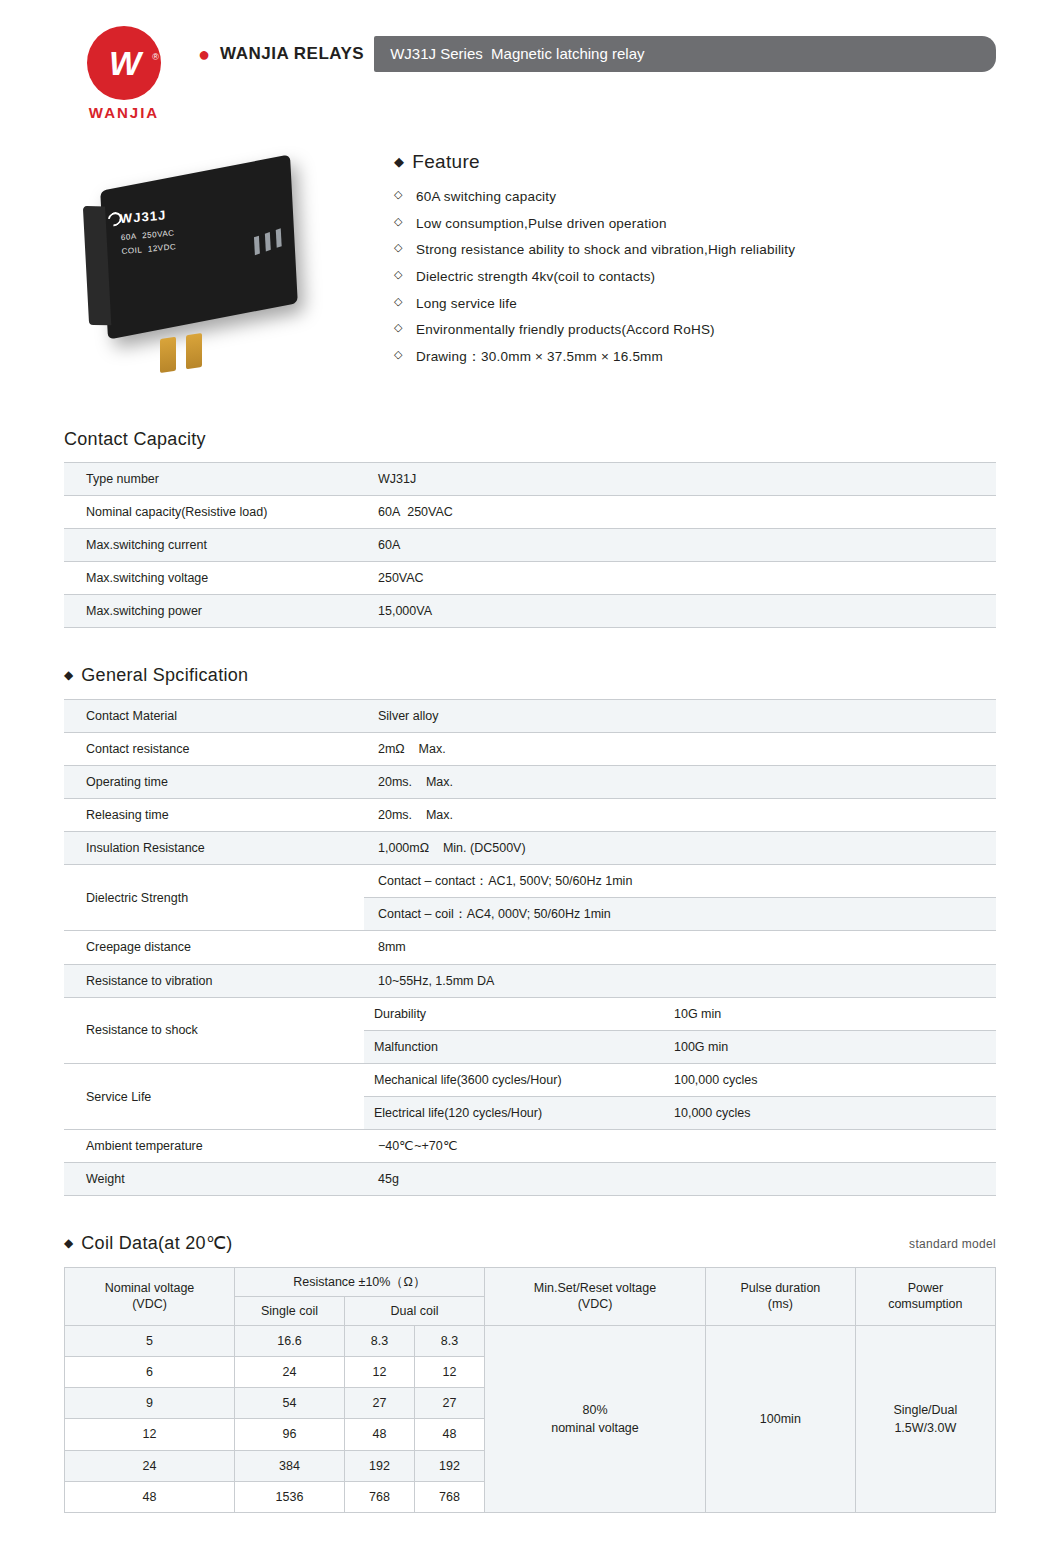W®
WANJIA
● WANJIA RELAYS
WJ31J Series Magnetic latching relay
WJ31J 60A 250VAC COIL 12VDC
Feature
60A switching capacity
Low consumption,Pulse driven operation
Strong resistance ability to shock and vibration,High reliability
Dielectric strength 4kv(coil to contacts)
Long service life
Environmentally friendly products(Accord RoHS)
Drawing：30.0mm × 37.5mm × 16.5mm
Contact Capacity
| Type number | WJ31J |
| Nominal capacity(Resistive load) | 60A 250VAC |
| Max.switching current | 60A |
| Max.switching voltage | 250VAC |
| Max.switching power | 15,000VA |
General Spcification
| Contact Material | Silver alloy |
| Contact resistance | 2mΩ Max. |
| Operating time | 20ms. Max. |
| Releasing time | 20ms. Max. |
| Insulation Resistance | 1,000mΩ Min. (DC500V) |
| Dielectric Strength | Contact – contact：AC1, 500V; 50/60Hz 1min |
| Contact – coil：AC4, 000V; 50/60Hz 1min |
| Creepage distance | 8mm |
| Resistance to vibration | 10~55Hz, 1.5mm DA |
| Resistance to shock | Durability | 10G min |
| Malfunction | 100G min |
| Service Life | Mechanical life(3600 cycles/Hour) | 100,000 cycles |
| Electrical life(120 cycles/Hour) | 10,000 cycles |
| Ambient temperature | −40℃~+70℃ |
| Weight | 45g |
Coil Data(at 20℃)standard model
| Nominal voltage (VDC) | Resistance ±10%（Ω） | Min.Set/Reset voltage (VDC) | Pulse duration (ms) | Power comsumption |
| --- | --- | --- | --- | --- |
| Single coil | Dual coil |
| 5 | 16.6 | 8.3 | 8.3 | 80% nominal voltage | 100min | Single/Dual 1.5W/3.0W |
| 6 | 24 | 12 | 12 |
| 9 | 54 | 27 | 27 |
| 12 | 96 | 48 | 48 |
| 24 | 384 | 192 | 192 |
| 48 | 1536 | 768 | 768 |